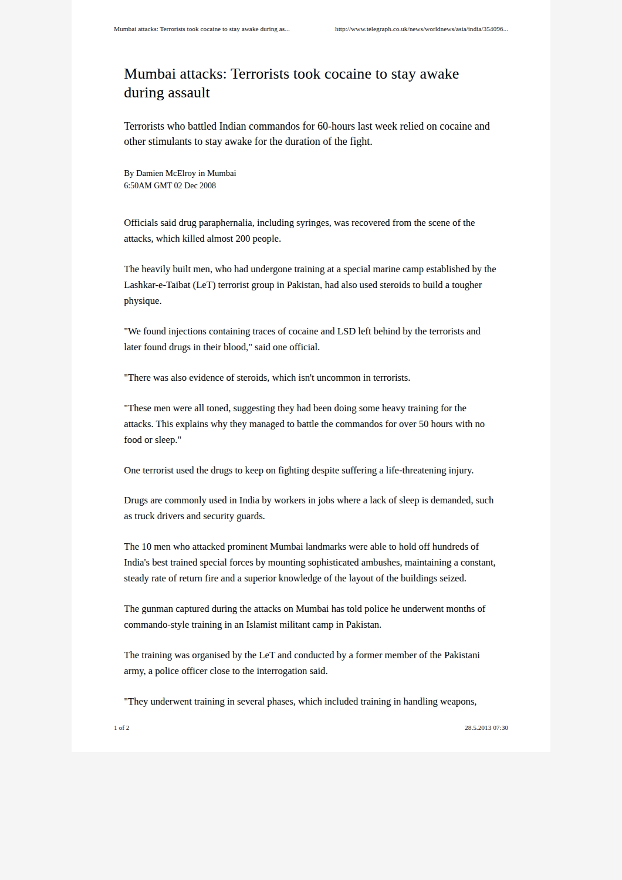Mumbai attacks: Terrorists took cocaine to stay awake during as...
http://www.telegraph.co.uk/news/worldnews/asia/india/354096...
Mumbai attacks: Terrorists took cocaine to stay awake during assault
Terrorists who battled Indian commandos for 60-hours last week relied on cocaine and other stimulants to stay awake for the duration of the fight.
By Damien McElroy in Mumbai
6:50AM GMT 02 Dec 2008
Officials said drug paraphernalia, including syringes, was recovered from the scene of the attacks, which killed almost 200 people.
The heavily built men, who had undergone training at a special marine camp established by the Lashkar-e-Taibat (LeT) terrorist group in Pakistan, had also used steroids to build a tougher physique.
"We found injections containing traces of cocaine and LSD left behind by the terrorists and later found drugs in their blood," said one official.
"There was also evidence of steroids, which isn't uncommon in terrorists.
"These men were all toned, suggesting they had been doing some heavy training for the attacks. This explains why they managed to battle the commandos for over 50 hours with no food or sleep."
One terrorist used the drugs to keep on fighting despite suffering a life-threatening injury.
Drugs are commonly used in India by workers in jobs where a lack of sleep is demanded, such as truck drivers and security guards.
The 10 men who attacked prominent Mumbai landmarks were able to hold off hundreds of India's best trained special forces by mounting sophisticated ambushes, maintaining a constant, steady rate of return fire and a superior knowledge of the layout of the buildings seized.
The gunman captured during the attacks on Mumbai has told police he underwent months of commando-style training in an Islamist militant camp in Pakistan.
The training was organised by the LeT and conducted by a former member of the Pakistani army, a police officer close to the interrogation said.
"They underwent training in several phases, which included training in handling weapons,
1 of 2
28.5.2013 07:30